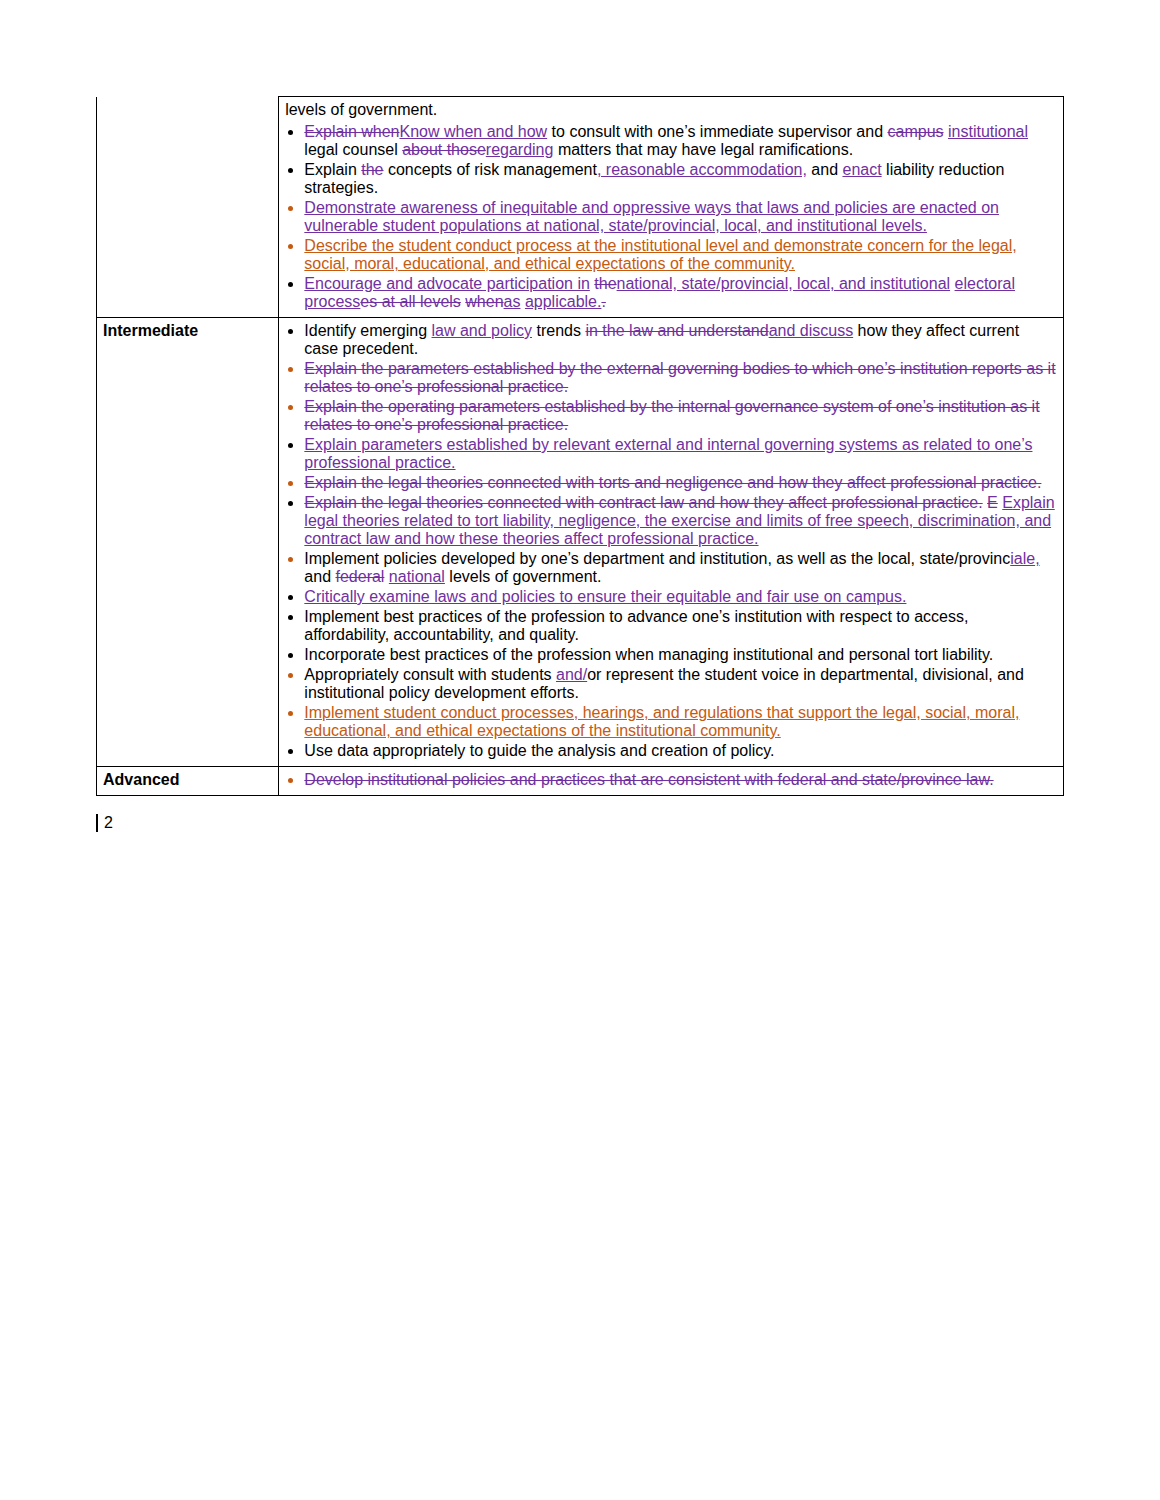| | levels of government. Explain when Know when and how to consult with one’s immediate supervisor and campus institutional legal counsel about those regarding matters that may have legal ramifications. Explain the concepts of risk management , reasonable accommodation, and enact liability reduction strategies. Demonstrate awareness of inequitable and oppressive ways that laws and policies are enacted on vulnerable student populations at national, state/provincial, local, and institutional levels. Describe the student conduct process at the institutional level and demonstrate concern for the legal, social, moral, educational, and ethical expectations of the community. Encourage and advocate participation in the national, state/provincial, local, and institutional electoral process es at all levels when as applicable. . |
| Intermediate | Identify emerging law and policy trends in the law and understand and discuss how they affect current case precedent. Explain the parameters established by the external governing bodies to which one’s institution reports as it relates to one’s professional practice. Explain the operating parameters established by the internal governance system of one’s institution as it relates to one’s professional practice. Explain parameters established by relevant external and internal governing systems as related to one’s professional practice. Explain the legal theories connected with torts and negligence and how they affect professional practice. Explain the legal theories connected with contract law and how they affect professional practice. E E xplain legal theories related to tort liability, negligence, the exercise and limits of free speech, discrimination, and contract law and how these theories affect professional practice. Implement policies developed by one’s department and institution, as well as the local, state/provinc iale , and federal national levels of government. Critically examine laws and policies to ensure their equitable and fair use on campus. Implement best practices of the profession to advance one’s institution with respect to access, affordability, accountability, and quality. Incorporate best practices of the profession when managing institutional and personal tort liability. Appropriately consult with students and/ or represent the student voice in departmental, divisional, and institutional policy development efforts. Implement student conduct processes, hearings, and regulations that support the legal, social, moral, educational, and ethical expectations of the institutional community. Use data appropriately to guide the analysis and creation of policy. |
| Advanced | Develop institutional policies and practices that are consistent with federal and state/province law. |
2